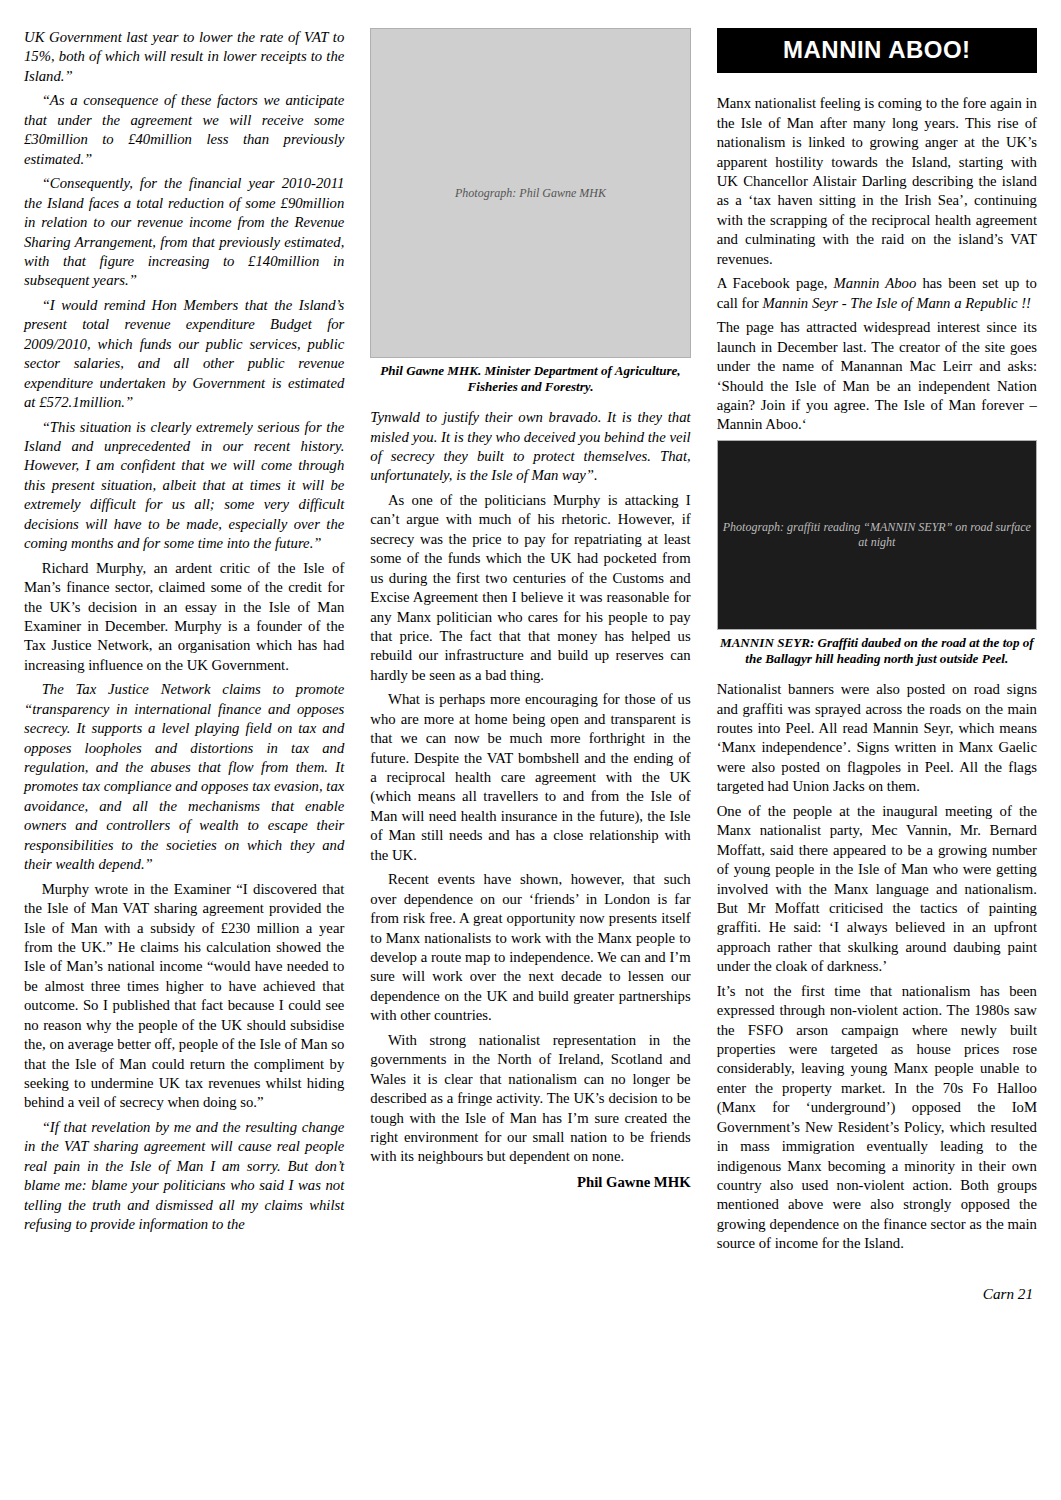UK Government last year to lower the rate of VAT to 15%, both of which will result in lower receipts to the Island.”
“As a consequence of these factors we anticipate that under the agreement we will receive some £30million to £40million less than previously estimated.”
“Consequently, for the financial year 2010-2011 the Island faces a total reduction of some £90million in relation to our revenue income from the Revenue Sharing Arrangement, from that previously estimated, with that figure increasing to £140million in subsequent years.”
“I would remind Hon Members that the Island’s present total revenue expenditure Budget for 2009/2010, which funds our public services, public sector salaries, and all other public revenue expenditure undertaken by Government is estimated at £572.1million.”
“This situation is clearly extremely serious for the Island and unprecedented in our recent history. However, I am confident that we will come through this present situation, albeit that at times it will be extremely difficult for us all; some very difficult decisions will have to be made, especially over the coming months and for some time into the future.”
Richard Murphy, an ardent critic of the Isle of Man’s finance sector, claimed some of the credit for the UK’s decision in an essay in the Isle of Man Examiner in December. Murphy is a founder of the Tax Justice Network, an organisation which has had increasing influence on the UK Government.
The Tax Justice Network claims to promote “transparency in international finance and opposes secrecy. It supports a level playing field on tax and opposes loopholes and distortions in tax and regulation, and the abuses that flow from them. It promotes tax compliance and opposes tax evasion, tax avoidance, and all the mechanisms that enable owners and controllers of wealth to escape their responsibilities to the societies on which they and their wealth depend.”
Murphy wrote in the Examiner “I discovered that the Isle of Man VAT sharing agreement provided the Isle of Man with a subsidy of £230 million a year from the UK.” He claims his calculation showed the Isle of Man’s national income “would have needed to be almost three times higher to have achieved that outcome. So I published that fact because I could see no reason why the people of the UK should subsidise the, on average better off, people of the Isle of Man so that the Isle of Man could return the compliment by seeking to undermine UK tax revenues whilst hiding behind a veil of secrecy when doing so.”
“If that revelation by me and the resulting change in the VAT sharing agreement will cause real people real pain in the Isle of Man I am sorry. But don’t blame me: blame your politicians who said I was not telling the truth and dismissed all my claims whilst refusing to provide information to the
Photograph: Phil Gawne MHK
Phil Gawne MHK. Minister Department of Agriculture, Fisheries and Forestry.
Tynwald to justify their own bravado. It is they that misled you. It is they who deceived you behind the veil of secrecy they built to protect themselves. That, unfortunately, is the Isle of Man way”.
As one of the politicians Murphy is attacking I can’t argue with much of his rhetoric. However, if secrecy was the price to pay for repatriating at least some of the funds which the UK had pocketed from us during the first two centuries of the Customs and Excise Agreement then I believe it was reasonable for any Manx politician who cares for his people to pay that price. The fact that that money has helped us rebuild our infrastructure and build up reserves can hardly be seen as a bad thing.
What is perhaps more encouraging for those of us who are more at home being open and transparent is that we can now be much more forthright in the future. Despite the VAT bombshell and the ending of a reciprocal health care agreement with the UK (which means all travellers to and from the Isle of Man will need health insurance in the future), the Isle of Man still needs and has a close relationship with the UK.
Recent events have shown, however, that such over dependence on our ‘friends’ in London is far from risk free. A great opportunity now presents itself to Manx nationalists to work with the Manx people to develop a route map to independence. We can and I’m sure will work over the next decade to lessen our dependence on the UK and build greater partnerships with other countries.
With strong nationalist representation in the governments in the North of Ireland, Scotland and Wales it is clear that nationalism can no longer be described as a fringe activity. The UK’s decision to be tough with the Isle of Man has I’m sure created the right environment for our small nation to be friends with its neighbours but dependent on none.
Phil Gawne MHK
MANNIN ABOO!
Manx nationalist feeling is coming to the fore again in the Isle of Man after many long years. This rise of nationalism is linked to growing anger at the UK’s apparent hostility towards the Island, starting with UK Chancellor Alistair Darling describing the island as a ‘tax haven sitting in the Irish Sea’, continuing with the scrapping of the reciprocal health agreement and culminating with the raid on the island’s VAT revenues.
A Facebook page, Mannin Aboo has been set up to call for Mannin Seyr - The Isle of Mann a Republic !!
The page has attracted widespread interest since its launch in December last. The creator of the site goes under the name of Manannan Mac Leirr and asks: ‘Should the Isle of Man be an independent Nation again? Join if you agree. The Isle of Man forever – Mannin Aboo.‘
Photograph: graffiti reading “MANNIN SEYR” on road surface at night
MANNIN SEYR: Graffiti daubed on the road at the top of the Ballagyr hill heading north just outside Peel.
Nationalist banners were also posted on road signs and graffiti was sprayed across the roads on the main routes into Peel. All read Mannin Seyr, which means ‘Manx independence’. Signs written in Manx Gaelic were also posted on flagpoles in Peel. All the flags targeted had Union Jacks on them.
One of the people at the inaugural meeting of the Manx nationalist party, Mec Vannin, Mr. Bernard Moffatt, said there appeared to be a growing number of young people in the Isle of Man who were getting involved with the Manx language and nationalism. But Mr Moffatt criticised the tactics of painting graffiti. He said: ‘I always believed in an upfront approach rather that skulking around daubing paint under the cloak of darkness.’
It’s not the first time that nationalism has been expressed through non-violent action. The 1980s saw the FSFO arson campaign where newly built properties were targeted as house prices rose considerably, leaving young Manx people unable to enter the property market. In the 70s Fo Halloo (Manx for ‘underground’) opposed the IoM Government’s New Resident’s Policy, which resulted in mass immigration eventually leading to the indigenous Manx becoming a minority in their own country also used non-violent action. Both groups mentioned above were also strongly opposed the growing dependence on the finance sector as the main source of income for the Island.
Carn 21